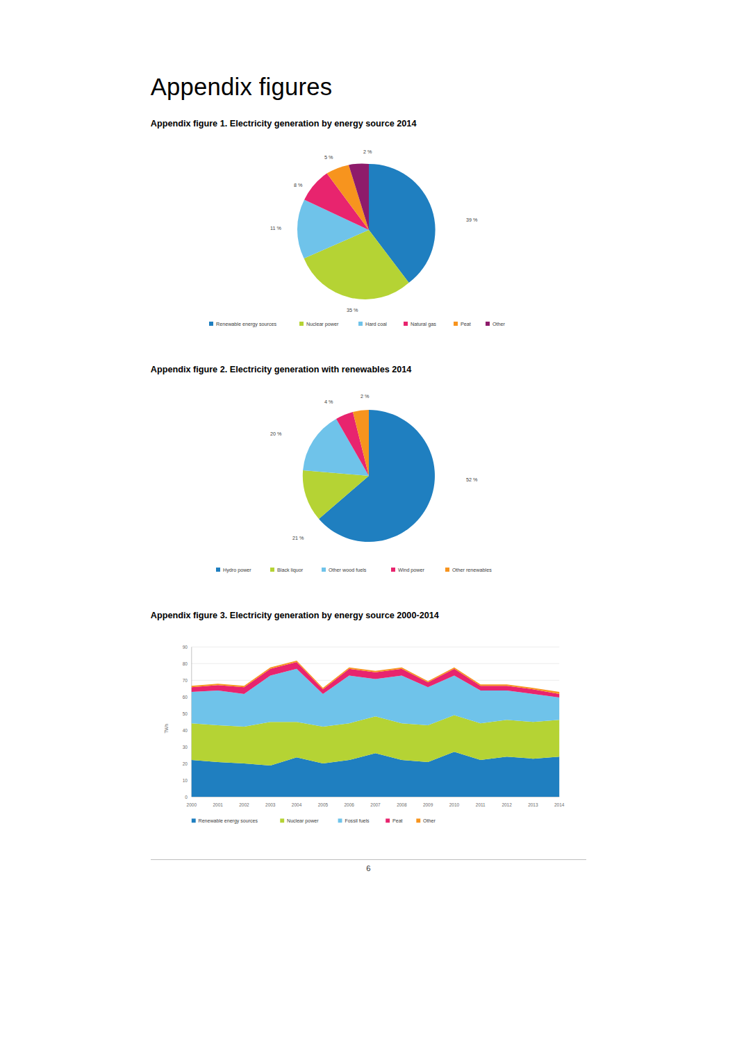Appendix figures
Appendix figure 1. Electricity generation by energy source 2014
39 % 35 % 11 % 8 % 5 % 2 % Renewable energy sources Nuclear power Hard coal Natural gas Peat Other
Appendix figure 2. Electricity generation with renewables 2014
52 % 21 % 20 % 4 % 2 % Hydro power Black liquor Other wood fuels Wind power Other renewables
Appendix figure 3. Electricity generation by energy source 2000-2014
0 10 20 30 40 50 60 70 80 90 TWh 2000 2001 2002 2003 2004 2005 2006 2007 2008 2009 2010 2011 2012 2013 2014 Renewable energy sources Nuclear power Fossil fuels Peat Other
6